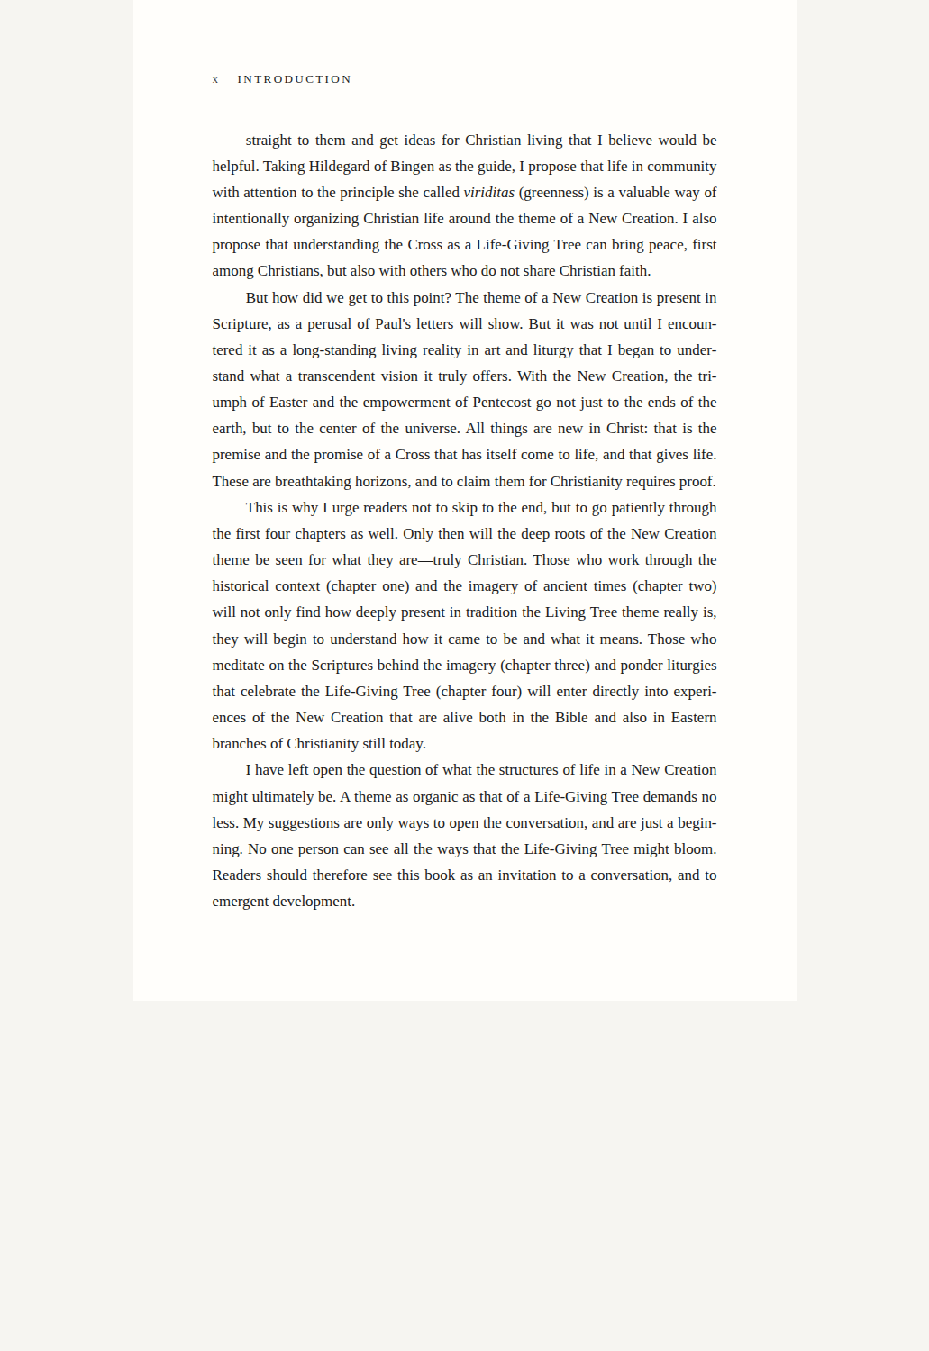x Introduction
straight to them and get ideas for Christian living that I believe would be helpful. Taking Hildegard of Bingen as the guide, I propose that life in community with attention to the principle she called viriditas (greenness) is a valuable way of intentionally organizing Christian life around the theme of a New Creation. I also propose that understanding the Cross as a Life-Giving Tree can bring peace, first among Christians, but also with others who do not share Christian faith.
But how did we get to this point? The theme of a New Creation is present in Scripture, as a perusal of Paul's letters will show. But it was not until I encountered it as a long-standing living reality in art and liturgy that I began to understand what a transcendent vision it truly offers. With the New Creation, the triumph of Easter and the empowerment of Pentecost go not just to the ends of the earth, but to the center of the universe. All things are new in Christ: that is the premise and the promise of a Cross that has itself come to life, and that gives life. These are breathtaking horizons, and to claim them for Christianity requires proof.
This is why I urge readers not to skip to the end, but to go patiently through the first four chapters as well. Only then will the deep roots of the New Creation theme be seen for what they are—truly Christian. Those who work through the historical context (chapter one) and the imagery of ancient times (chapter two) will not only find how deeply present in tradition the Living Tree theme really is, they will begin to understand how it came to be and what it means. Those who meditate on the Scriptures behind the imagery (chapter three) and ponder liturgies that celebrate the Life-Giving Tree (chapter four) will enter directly into experiences of the New Creation that are alive both in the Bible and also in Eastern branches of Christianity still today.
I have left open the question of what the structures of life in a New Creation might ultimately be. A theme as organic as that of a Life-Giving Tree demands no less. My suggestions are only ways to open the conversation, and are just a beginning. No one person can see all the ways that the Life-Giving Tree might bloom. Readers should therefore see this book as an invitation to a conversation, and to emergent development.